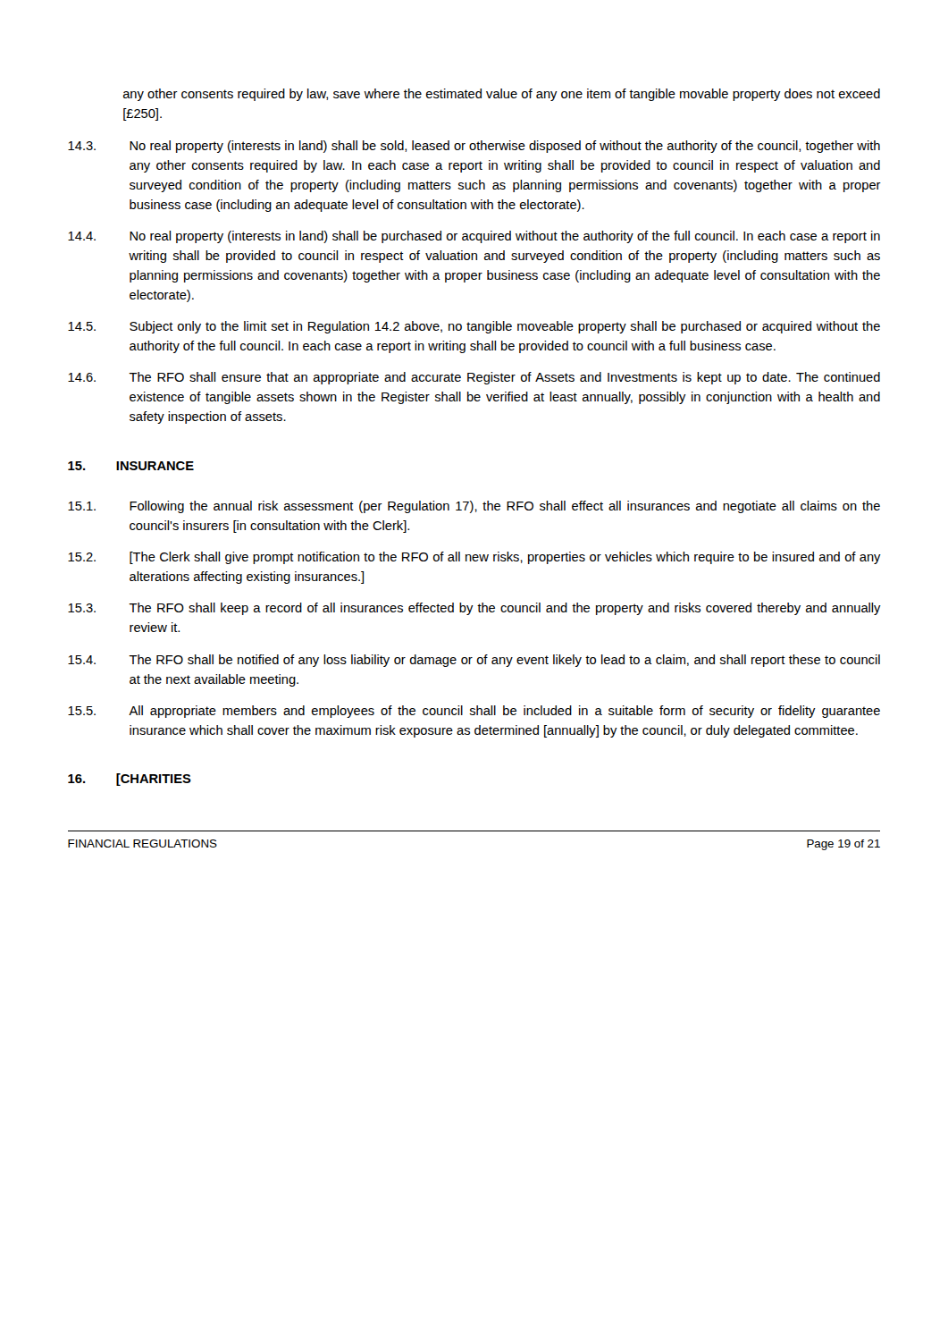any other consents required by law, save where the estimated value of any one item of tangible movable property does not exceed [£250].
14.3.
No real property (interests in land) shall be sold, leased or otherwise disposed of without the authority of the council, together with any other consents required by law. In each case a report in writing shall be provided to council in respect of valuation and surveyed condition of the property (including matters such as planning permissions and covenants) together with a proper business case (including an adequate level of consultation with the electorate).
14.4.
No real property (interests in land) shall be purchased or acquired without the authority of the full council. In each case a report in writing shall be provided to council in respect of valuation and surveyed condition of the property (including matters such as planning permissions and covenants) together with a proper business case (including an adequate level of consultation with the electorate).
14.5.
Subject only to the limit set in Regulation 14.2 above, no tangible moveable property shall be purchased or acquired without the authority of the full council. In each case a report in writing shall be provided to council with a full business case.
14.6.
The RFO shall ensure that an appropriate and accurate Register of Assets and Investments is kept up to date. The continued existence of tangible assets shown in the Register shall be verified at least annually, possibly in conjunction with a health and safety inspection of assets.
15. INSURANCE
15.1.
Following the annual risk assessment (per Regulation 17), the RFO shall effect all insurances and negotiate all claims on the council's insurers [in consultation with the Clerk].
15.2.
[The Clerk shall give prompt notification to the RFO of all new risks, properties or vehicles which require to be insured and of any alterations affecting existing insurances.]
15.3.
The RFO shall keep a record of all insurances effected by the council and the property and risks covered thereby and annually review it.
15.4.
The RFO shall be notified of any loss liability or damage or of any event likely to lead to a claim, and shall report these to council at the next available meeting.
15.5.
All appropriate members and employees of the council shall be included in a suitable form of security or fidelity guarantee insurance which shall cover the maximum risk exposure as determined [annually] by the council, or duly delegated committee.
16.[CHARITIES
FINANCIAL REGULATIONS Page 19 of 21